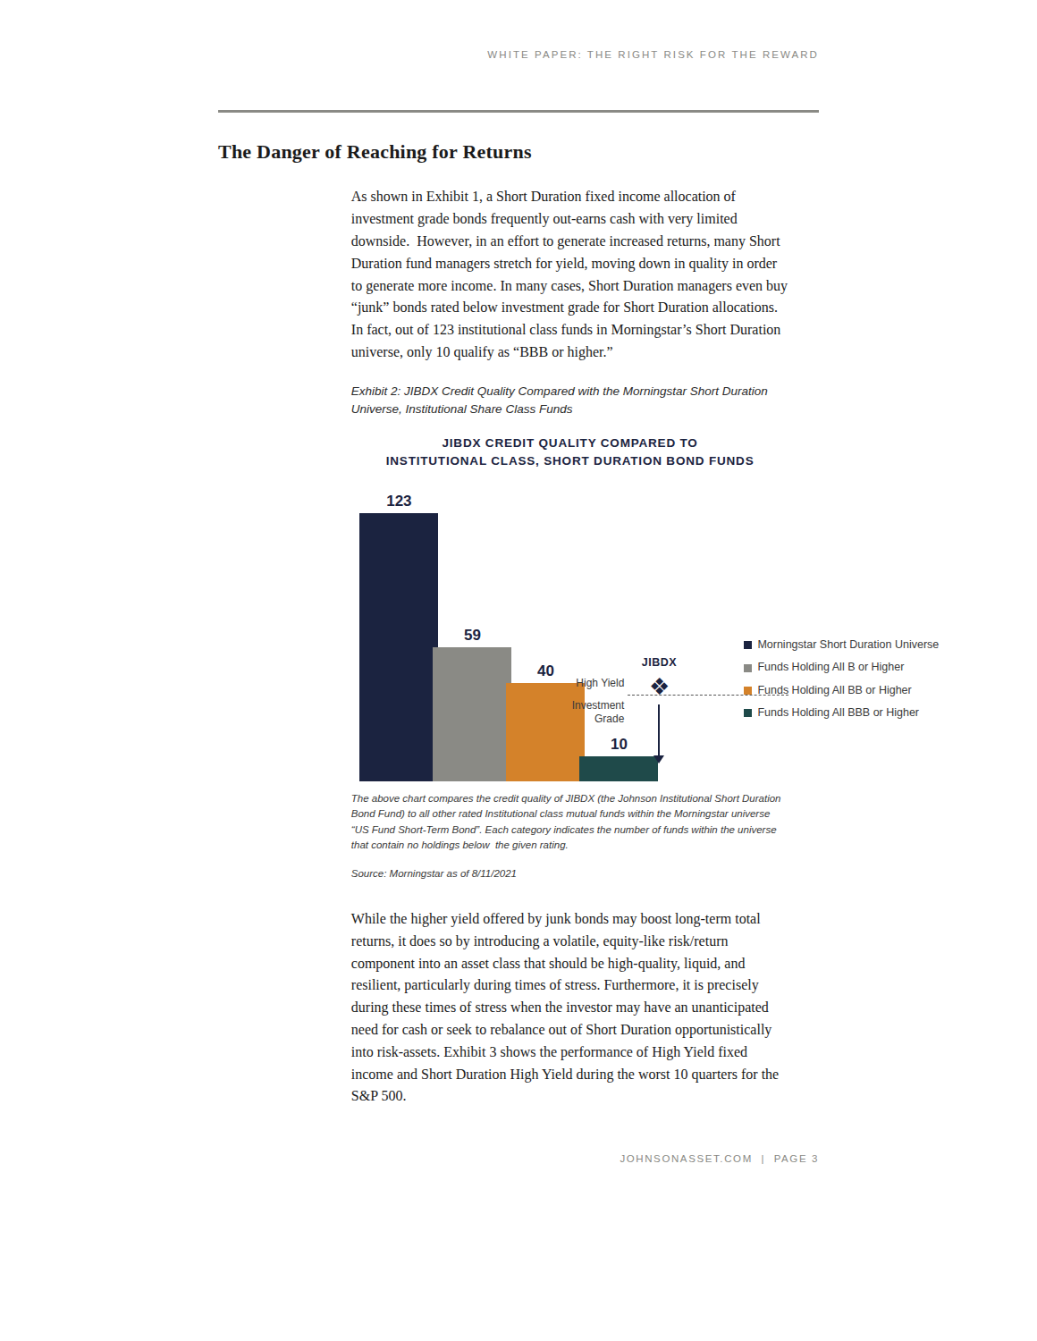White Paper: The Right Risk for the Reward
The Danger of Reaching for Returns
As shown in Exhibit 1, a Short Duration fixed income allocation of investment grade bonds frequently out-earns cash with very limited downside. However, in an effort to generate increased returns, many Short Duration fund managers stretch for yield, moving down in quality in order to generate more income. In many cases, Short Duration managers even buy “junk” bonds rated below investment grade for Short Duration allocations. In fact, out of 123 institutional class funds in Morningstar’s Short Duration universe, only 10 qualify as “BBB or higher.”
Exhibit 2: JIBDX Credit Quality Compared with the Morningstar Short Duration Universe, Institutional Share Class Funds
JIBDX CREDIT QUALITY COMPARED TO
INSTITUTIONAL CLASS, SHORT DURATION BOND FUNDS
123
59
40
10
JIBDX
❖
High Yield
Investment
Grade
Morningstar Short Duration Universe
Funds Holding All B or Higher
Funds Holding All BB or Higher
Funds Holding All BBB or Higher
The above chart compares the credit quality of JIBDX (the Johnson Institutional Short Duration Bond Fund) to all other rated Institutional class mutual funds within the Morningstar universe “US Fund Short-Term Bond”. Each category indicates the number of funds within the universe that contain no holdings below the given rating.
Source: Morningstar as of 8/11/2021
While the higher yield offered by junk bonds may boost long-term total returns, it does so by introducing a volatile, equity-like risk/return component into an asset class that should be high-quality, liquid, and resilient, particularly during times of stress. Furthermore, it is precisely during these times of stress when the investor may have an unanticipated need for cash or seek to rebalance out of Short Duration opportunistically into risk-assets. Exhibit 3 shows the performance of High Yield fixed income and Short Duration High Yield during the worst 10 quarters for the S&P 500.
johnsonasset.com | Page 3